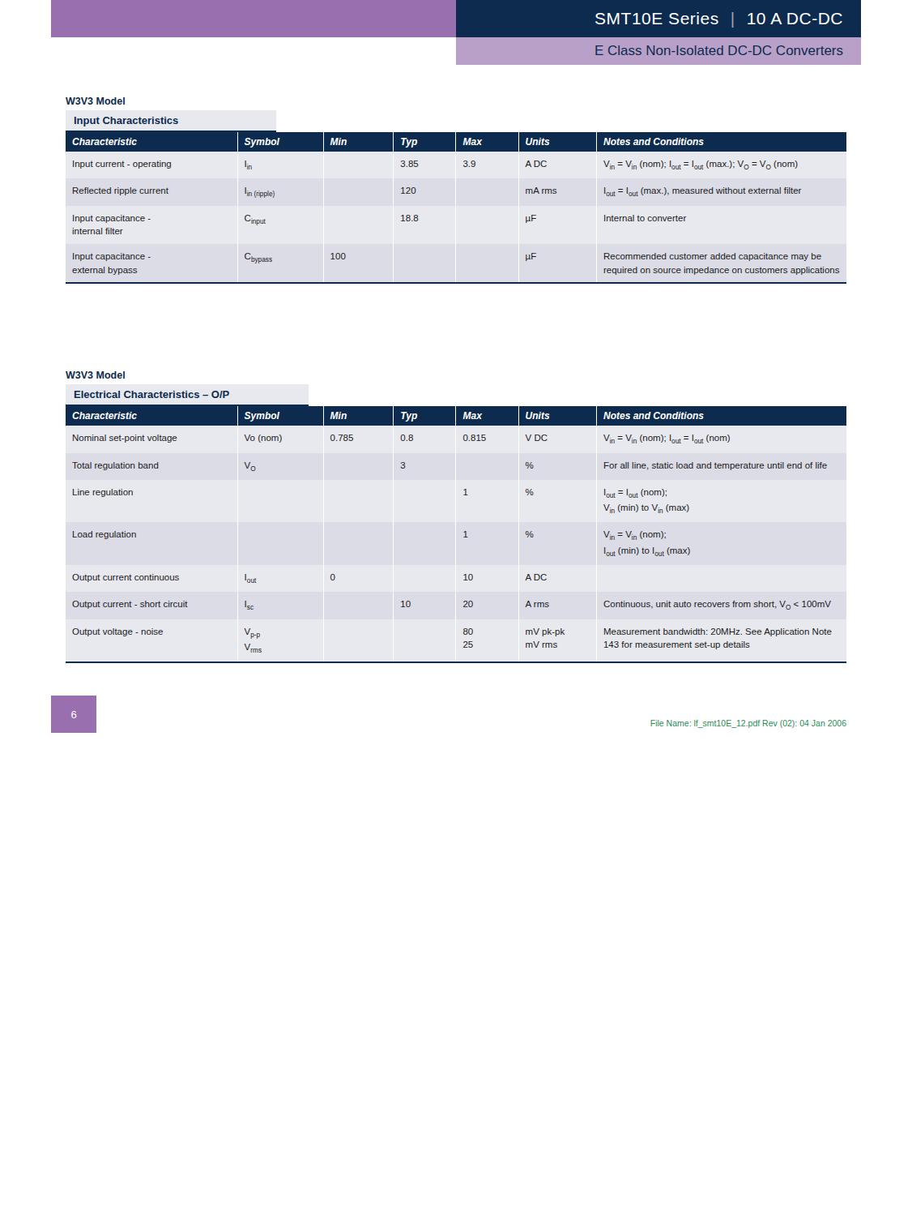SMT10E Series | 10 A DC-DC
E Class Non-Isolated DC-DC Converters
W3V3 Model
Input Characteristics
| Characteristic | Symbol | Min | Typ | Max | Units | Notes and Conditions |
| --- | --- | --- | --- | --- | --- | --- |
| Input current - operating | I in | | 3.85 | 3.9 | A DC | V in = V in (nom); I out = I out (max.); V O = V O (nom) |
| Reflected ripple current | I in (ripple) | | 120 | | mA rms | I out = I out (max.), measured without external filter |
| Input capacitance - internal filter | C input | | 18.8 | | µF | Internal to converter |
| Input capacitance - external bypass | C bypass | 100 | | | µF | Recommended customer added capacitance may be required on source impedance on customers applications |
W3V3 Model
Electrical Characteristics – O/P
| Characteristic | Symbol | Min | Typ | Max | Units | Notes and Conditions |
| --- | --- | --- | --- | --- | --- | --- |
| Nominal set-point voltage | Vo (nom) | 0.785 | 0.8 | 0.815 | V DC | V in = V in (nom); I out = I out (nom) |
| Total regulation band | V O | | 3 | | % | For all line, static load and temperature until end of life |
| Line regulation | | | | 1 | % | I out = I out (nom); V in (min) to V in (max) |
| Load regulation | | | | 1 | % | V in = V in (nom); I out (min) to I out (max) |
| Output current continuous | I out | 0 | | 10 | A DC | |
| Output current - short circuit | I sc | | 10 | 20 | A rms | Continuous, unit auto recovers from short, V O < 100mV |
| Output voltage - noise | V p-p V rms | | | 80 25 | mV pk-pk mV rms | Measurement bandwidth: 20MHz. See Application Note 143 for measurement set-up details |
6
File Name: lf_smt10E_12.pdf Rev (02): 04 Jan 2006